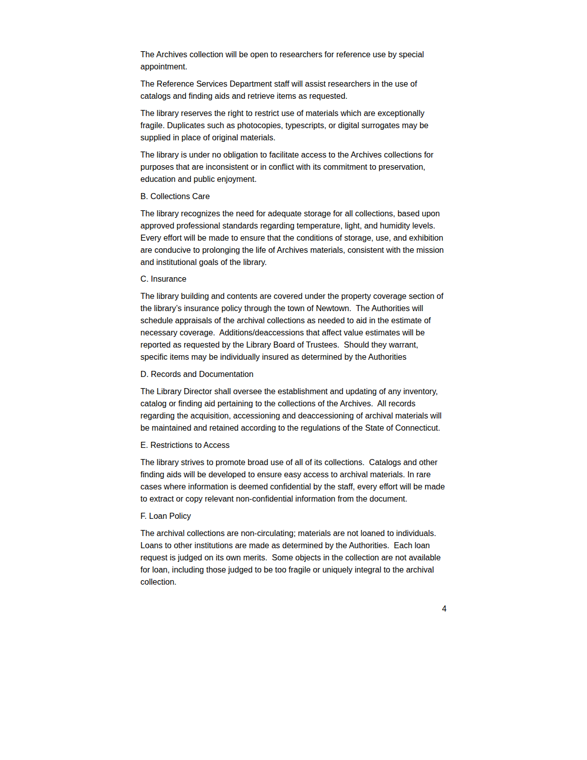The Archives collection will be open to researchers for reference use by special appointment.
The Reference Services Department staff will assist researchers in the use of catalogs and finding aids and retrieve items as requested.
The library reserves the right to restrict use of materials which are exceptionally fragile. Duplicates such as photocopies, typescripts, or digital surrogates may be supplied in place of original materials.
The library is under no obligation to facilitate access to the Archives collections for purposes that are inconsistent or in conflict with its commitment to preservation, education and public enjoyment.
B. Collections Care
The library recognizes the need for adequate storage for all collections, based upon approved professional standards regarding temperature, light, and humidity levels. Every effort will be made to ensure that the conditions of storage, use, and exhibition are conducive to prolonging the life of Archives materials, consistent with the mission and institutional goals of the library.
C. Insurance
The library building and contents are covered under the property coverage section of the library’s insurance policy through the town of Newtown. The Authorities will schedule appraisals of the archival collections as needed to aid in the estimate of necessary coverage. Additions/deaccessions that affect value estimates will be reported as requested by the Library Board of Trustees. Should they warrant, specific items may be individually insured as determined by the Authorities
D. Records and Documentation
The Library Director shall oversee the establishment and updating of any inventory, catalog or finding aid pertaining to the collections of the Archives. All records regarding the acquisition, accessioning and deaccessioning of archival materials will be maintained and retained according to the regulations of the State of Connecticut.
E. Restrictions to Access
The library strives to promote broad use of all of its collections. Catalogs and other finding aids will be developed to ensure easy access to archival materials. In rare cases where information is deemed confidential by the staff, every effort will be made to extract or copy relevant non-confidential information from the document.
F. Loan Policy
The archival collections are non-circulating; materials are not loaned to individuals. Loans to other institutions are made as determined by the Authorities. Each loan request is judged on its own merits. Some objects in the collection are not available for loan, including those judged to be too fragile or uniquely integral to the archival collection.
4